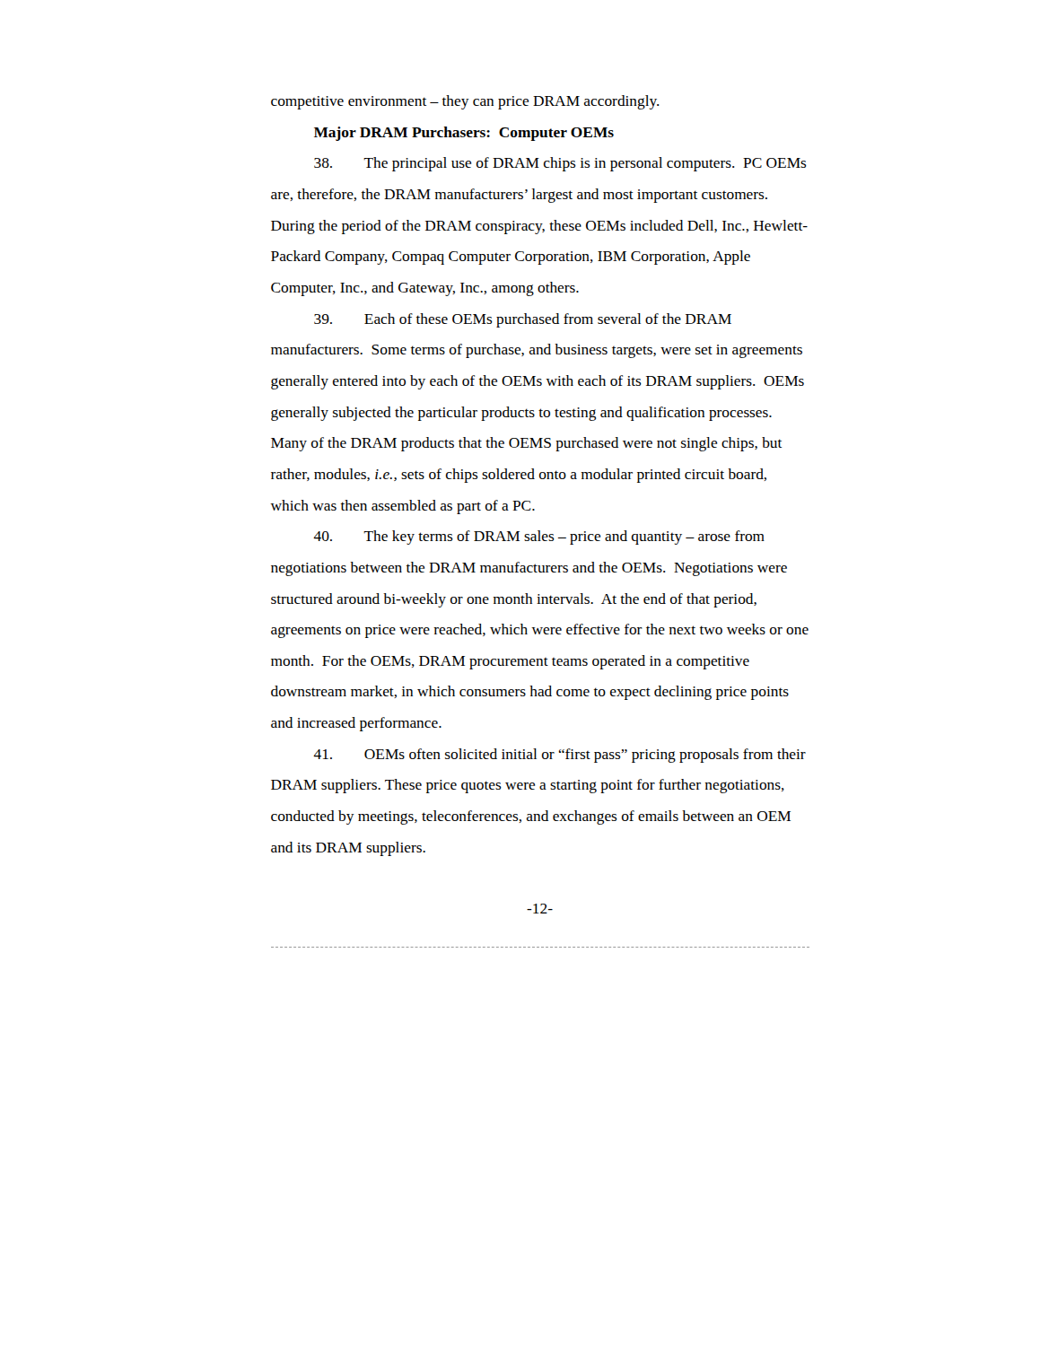competitive environment – they can price DRAM accordingly.
Major DRAM Purchasers: Computer OEMs
38. The principal use of DRAM chips is in personal computers. PC OEMs are, therefore, the DRAM manufacturers’ largest and most important customers. During the period of the DRAM conspiracy, these OEMs included Dell, Inc., Hewlett-Packard Company, Compaq Computer Corporation, IBM Corporation, Apple Computer, Inc., and Gateway, Inc., among others.
39. Each of these OEMs purchased from several of the DRAM manufacturers. Some terms of purchase, and business targets, were set in agreements generally entered into by each of the OEMs with each of its DRAM suppliers. OEMs generally subjected the particular products to testing and qualification processes. Many of the DRAM products that the OEMS purchased were not single chips, but rather, modules, i.e., sets of chips soldered onto a modular printed circuit board, which was then assembled as part of a PC.
40. The key terms of DRAM sales – price and quantity – arose from negotiations between the DRAM manufacturers and the OEMs. Negotiations were structured around bi-weekly or one month intervals. At the end of that period, agreements on price were reached, which were effective for the next two weeks or one month. For the OEMs, DRAM procurement teams operated in a competitive downstream market, in which consumers had come to expect declining price points and increased performance.
41. OEMs often solicited initial or “first pass” pricing proposals from their DRAM suppliers. These price quotes were a starting point for further negotiations, conducted by meetings, teleconferences, and exchanges of emails between an OEM and its DRAM suppliers.
-12-